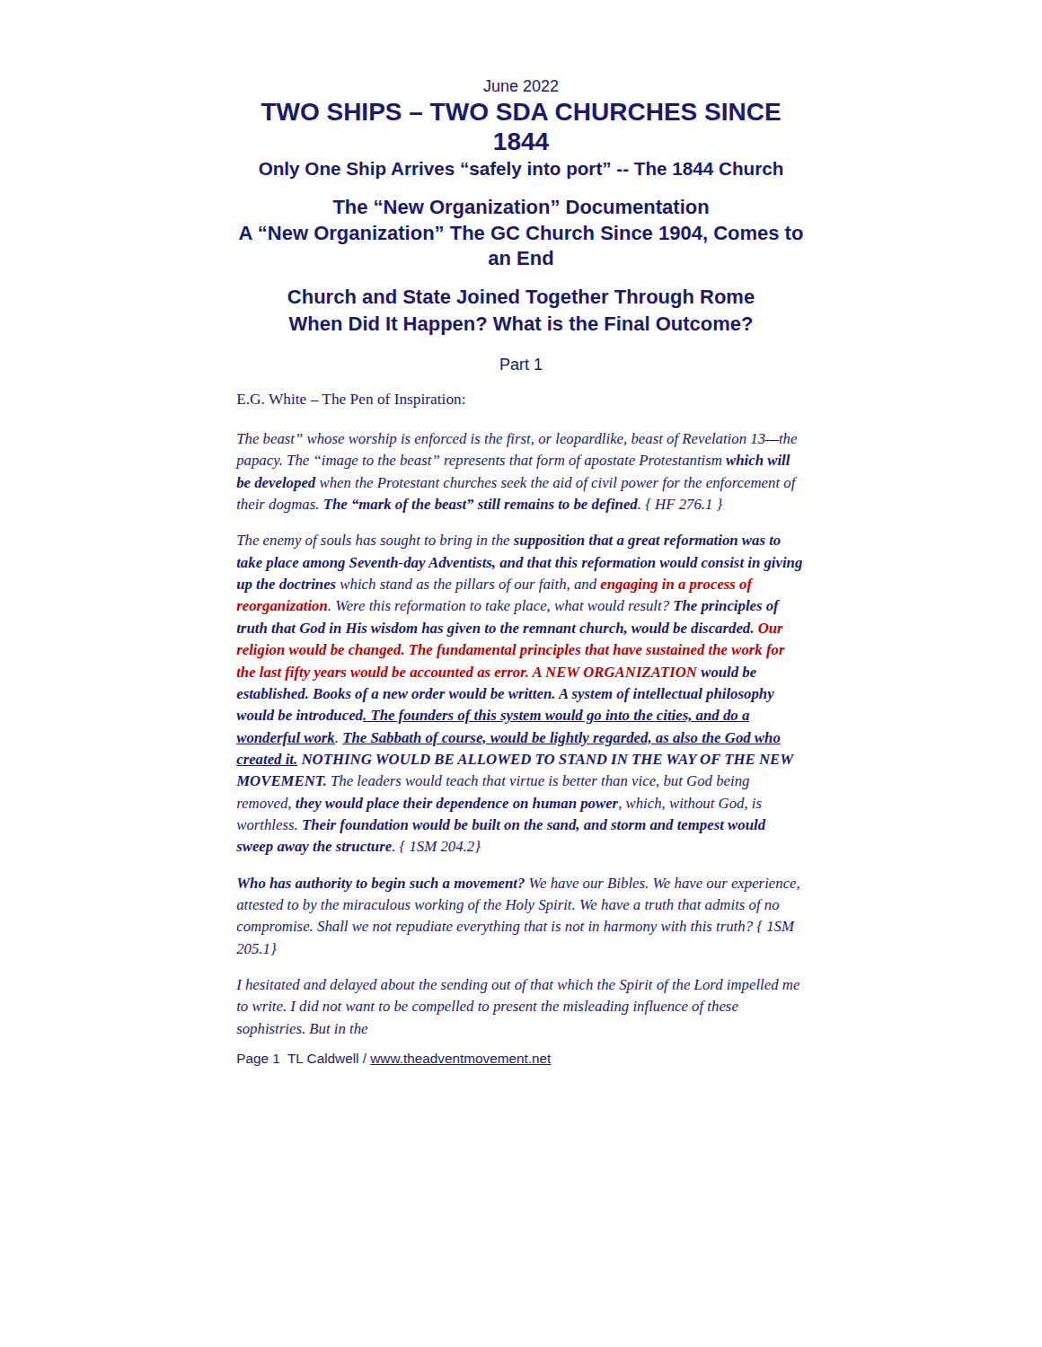June 2022
TWO SHIPS – TWO SDA CHURCHES SINCE 1844
Only One Ship Arrives “safely into port” -- The 1844 Church
The “New Organization” Documentation
A “New Organization” The GC Church Since 1904, Comes to an End
Church and State Joined Together Through Rome
When Did It Happen? What is the Final Outcome?
Part 1
E.G. White – The Pen of Inspiration:
The beast” whose worship is enforced is the first, or leopardlike, beast of Revelation 13—the papacy. The “image to the beast” represents that form of apostate Protestantism which will be developed when the Protestant churches seek the aid of civil power for the enforcement of their dogmas. The “mark of the beast” still remains to be defined. { HF 276.1 }
The enemy of souls has sought to bring in the supposition that a great reformation was to take place among Seventh-day Adventists, and that this reformation would consist in giving up the doctrines which stand as the pillars of our faith, and engaging in a process of reorganization. Were this reformation to take place, what would result? The principles of truth that God in His wisdom has given to the remnant church, would be discarded. Our religion would be changed. The fundamental principles that have sustained the work for the last fifty years would be accounted as error. A NEW ORGANIZATION would be established. Books of a new order would be written. A system of intellectual philosophy would be introduced. The founders of this system would go into the cities, and do a wonderful work. The Sabbath of course, would be lightly regarded, as also the God who created it. NOTHING WOULD BE ALLOWED TO STAND IN THE WAY OF THE NEW MOVEMENT. The leaders would teach that virtue is better than vice, but God being removed, they would place their dependence on human power, which, without God, is worthless. Their foundation would be built on the sand, and storm and tempest would sweep away the structure. { 1SM 204.2}
Who has authority to begin such a movement? We have our Bibles. We have our experience, attested to by the miraculous working of the Holy Spirit. We have a truth that admits of no compromise. Shall we not repudiate everything that is not in harmony with this truth? { 1SM 205.1}
I hesitated and delayed about the sending out of that which the Spirit of the Lord impelled me to write. I did not want to be compelled to present the misleading influence of these sophistries. But in the
Page 1 TL Caldwell / www.theadventmovement.net